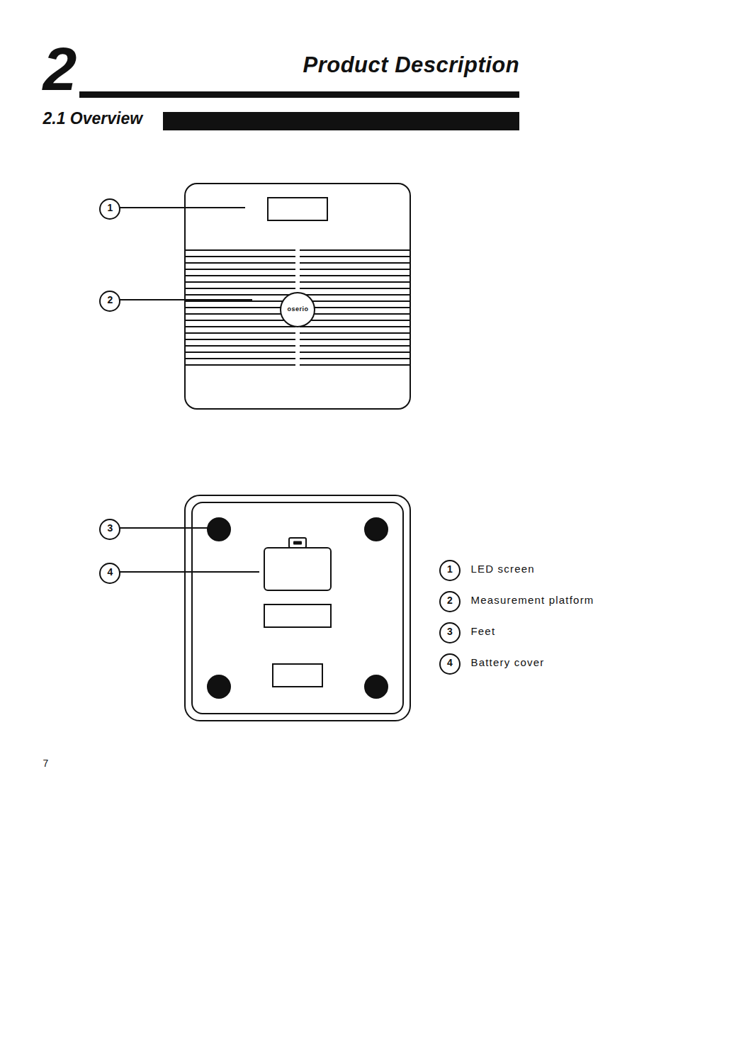2
Product Description
2.1 Overview
oserio
1
2
3
4
1 LED screen
2 Measurement platform
3 Feet
4 Battery cover
7